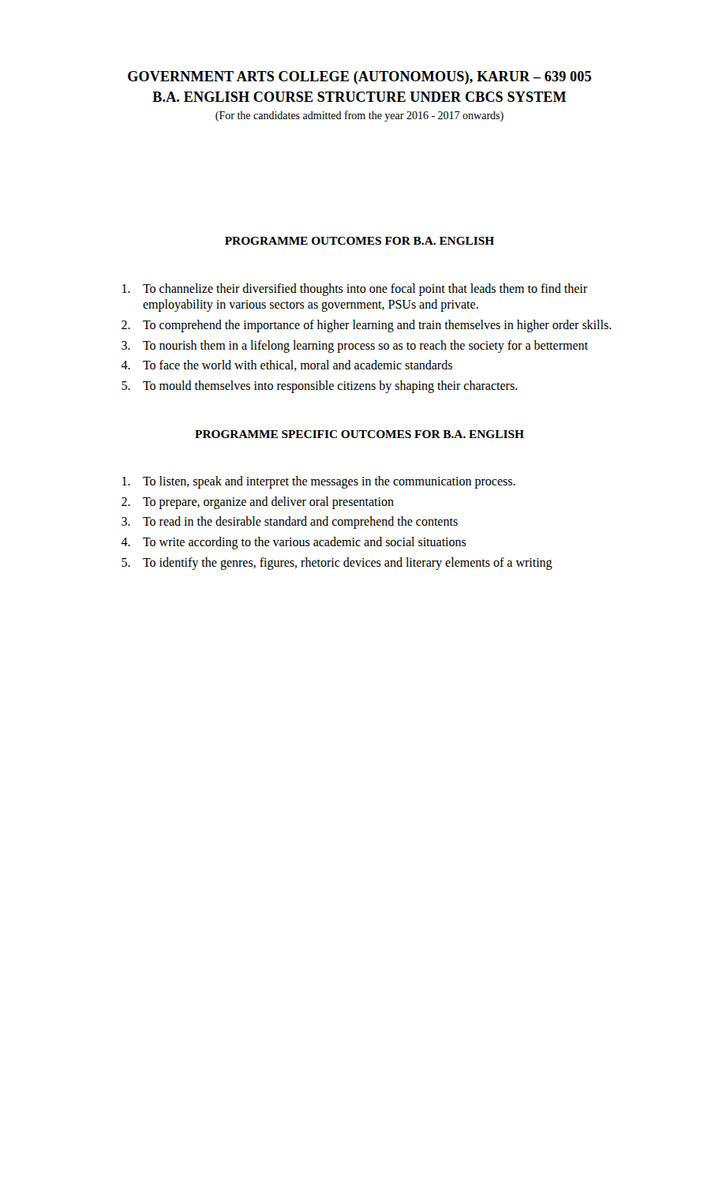GOVERNMENT ARTS COLLEGE (AUTONOMOUS), KARUR – 639 005
B.A. ENGLISH COURSE STRUCTURE UNDER CBCS SYSTEM
(For the candidates admitted from the year 2016 - 2017 onwards)
PROGRAMME OUTCOMES FOR B.A. ENGLISH
To channelize their diversified thoughts into one focal point that leads them to find their employability in various sectors as government, PSUs and private.
To comprehend the importance of higher learning and train themselves in higher order skills.
To nourish them in a lifelong learning process so as to reach the society for a betterment
To face the world with ethical, moral and academic standards
To mould themselves into responsible citizens by shaping their characters.
PROGRAMME SPECIFIC OUTCOMES FOR B.A. ENGLISH
To listen, speak and interpret the messages in the communication process.
To prepare, organize and deliver oral presentation
To read in the desirable standard and comprehend the contents
To write according to the various academic and social situations
To identify the genres, figures, rhetoric devices and literary elements of a writing